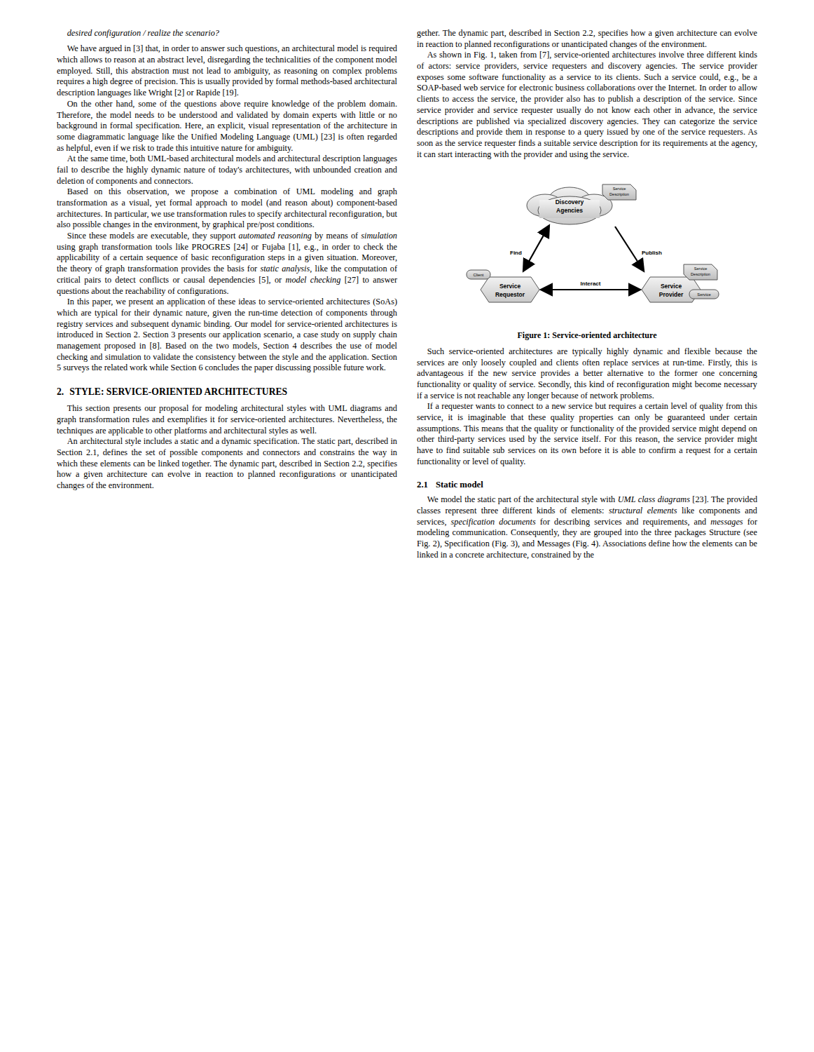desired configuration / realize the scenario?
We have argued in [3] that, in order to answer such questions, an architectural model is required which allows to reason at an abstract level, disregarding the technicalities of the component model employed. Still, this abstraction must not lead to ambiguity, as reasoning on complex problems requires a high degree of precision. This is usually provided by formal methods-based architectural description languages like Wright [2] or Rapide [19].
On the other hand, some of the questions above require knowledge of the problem domain. Therefore, the model needs to be understood and validated by domain experts with little or no background in formal specification. Here, an explicit, visual representation of the architecture in some diagrammatic language like the Unified Modeling Language (UML) [23] is often regarded as helpful, even if we risk to trade this intuitive nature for ambiguity.
At the same time, both UML-based architectural models and architectural description languages fail to describe the highly dynamic nature of today's architectures, with unbounded creation and deletion of components and connectors.
Based on this observation, we propose a combination of UML modeling and graph transformation as a visual, yet formal approach to model (and reason about) component-based architectures. In particular, we use transformation rules to specify architectural reconfiguration, but also possible changes in the environment, by graphical pre/post conditions.
Since these models are executable, they support automated reasoning by means of simulation using graph transformation tools like PROGRES [24] or Fujaba [1], e.g., in order to check the applicability of a certain sequence of basic reconfiguration steps in a given situation. Moreover, the theory of graph transformation provides the basis for static analysis, like the computation of critical pairs to detect conflicts or causal dependencies [5], or model checking [27] to answer questions about the reachability of configurations.
In this paper, we present an application of these ideas to service-oriented architectures (SoAs) which are typical for their dynamic nature, given the run-time detection of components through registry services and subsequent dynamic binding. Our model for service-oriented architectures is introduced in Section 2. Section 3 presents our application scenario, a case study on supply chain management proposed in [8]. Based on the two models, Section 4 describes the use of model checking and simulation to validate the consistency between the style and the application. Section 5 surveys the related work while Section 6 concludes the paper discussing possible future work.
2. STYLE: SERVICE-ORIENTED ARCHITECTURES
This section presents our proposal for modeling architectural styles with UML diagrams and graph transformation rules and exemplifies it for service-oriented architectures. Nevertheless, the techniques are applicable to other platforms and architectural styles as well.
An architectural style includes a static and a dynamic specification. The static part, described in Section 2.1, defines the set of possible components and connectors and constrains the way in which these elements can be linked together. The dynamic part, described in Section 2.2, specifies how a given architecture can evolve in reaction to planned reconfigurations or unanticipated changes of the environment.
gether. The dynamic part, described in Section 2.2, specifies how a given architecture can evolve in reaction to planned reconfigurations or unanticipated changes of the environment.
As shown in Fig. 1, taken from [7], service-oriented architectures involve three different kinds of actors: service providers, service requesters and discovery agencies. The service provider exposes some software functionality as a service to its clients. Such a service could, e.g., be a SOAP-based web service for electronic business collaborations over the Internet. In order to allow clients to access the service, the provider also has to publish a description of the service. Since service provider and service requester usually do not know each other in advance, the service descriptions are published via specialized discovery agencies. They can categorize the service descriptions and provide them in response to a query issued by one of the service requesters. As soon as the service requester finds a suitable service description for its requirements at the agency, it can start interacting with the provider and using the service.
Discovery Agencies Service Description Find Publish Service Requestor Client Service Provider Service Description Service Interact
Figure 1: Service-oriented architecture
Such service-oriented architectures are typically highly dynamic and flexible because the services are only loosely coupled and clients often replace services at run-time. Firstly, this is advantageous if the new service provides a better alternative to the former one concerning functionality or quality of service. Secondly, this kind of reconfiguration might become necessary if a service is not reachable any longer because of network problems.
If a requester wants to connect to a new service but requires a certain level of quality from this service, it is imaginable that these quality properties can only be guaranteed under certain assumptions. This means that the quality or functionality of the provided service might depend on other third-party services used by the service itself. For this reason, the service provider might have to find suitable sub services on its own before it is able to confirm a request for a certain functionality or level of quality.
2.1 Static model
We model the static part of the architectural style with UML class diagrams [23]. The provided classes represent three different kinds of elements: structural elements like components and services, specification documents for describing services and requirements, and messages for modeling communication. Consequently, they are grouped into the three packages Structure (see Fig. 2), Specification (Fig. 3), and Messages (Fig. 4). Associations define how the elements can be linked in a concrete architecture, constrained by the